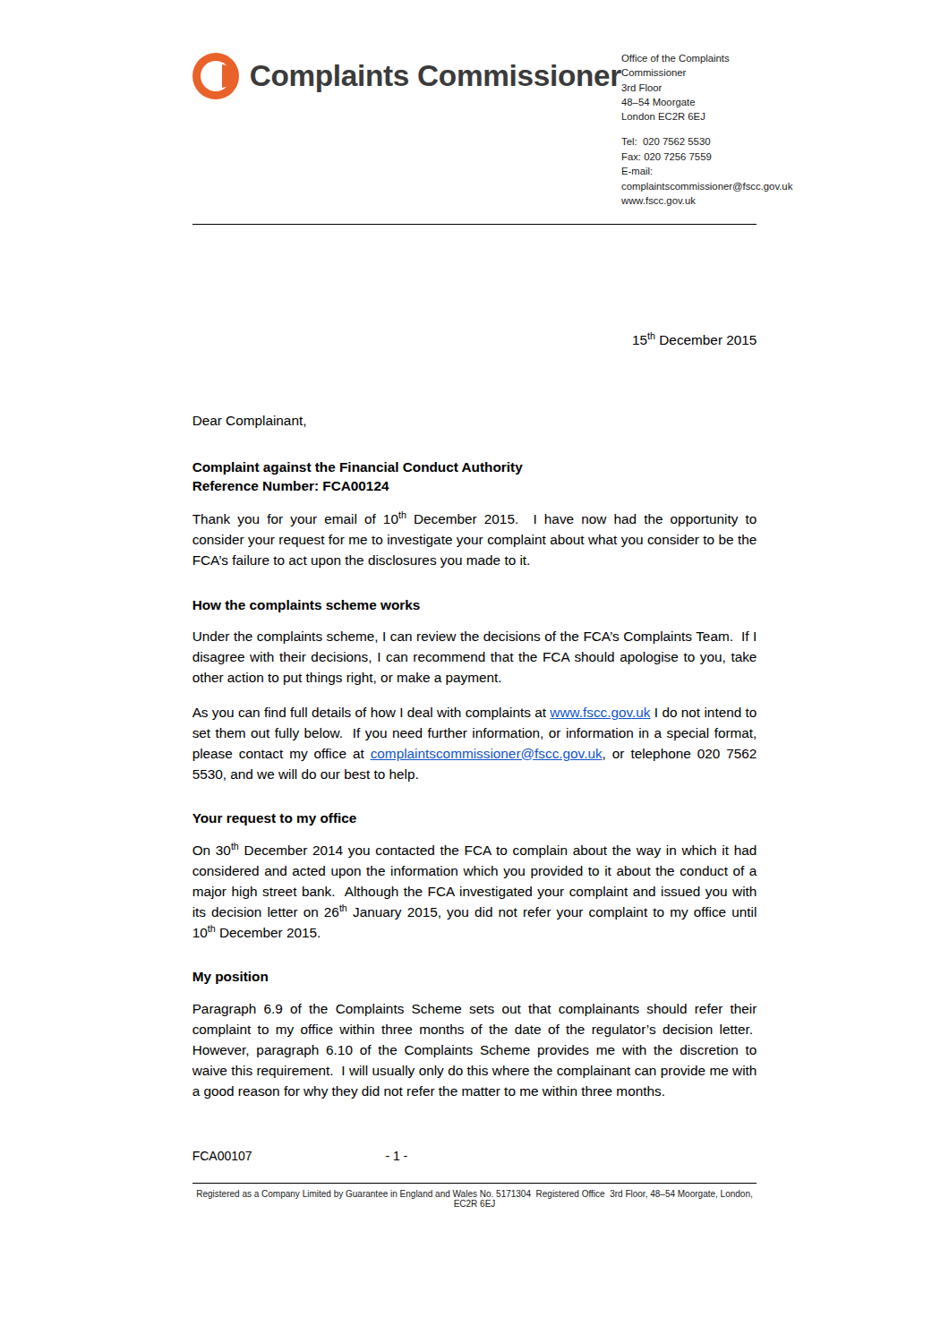Complaints Commissioner
Office of the Complaints Commissioner
3rd Floor
48–54 Moorgate
London EC2R 6EJ
Tel: 020 7562 5530
Fax: 020 7256 7559
E-mail: complaintscommissioner@fscc.gov.uk
www.fscc.gov.uk
15th December 2015
Dear Complainant,
Complaint against the Financial Conduct Authority
Reference Number: FCA00124
Thank you for your email of 10th December 2015. I have now had the opportunity to consider your request for me to investigate your complaint about what you consider to be the FCA’s failure to act upon the disclosures you made to it.
How the complaints scheme works
Under the complaints scheme, I can review the decisions of the FCA’s Complaints Team. If I disagree with their decisions, I can recommend that the FCA should apologise to you, take other action to put things right, or make a payment.
As you can find full details of how I deal with complaints at www.fscc.gov.uk I do not intend to set them out fully below. If you need further information, or information in a special format, please contact my office at complaintscommissioner@fscc.gov.uk, or telephone 020 7562 5530, and we will do our best to help.
Your request to my office
On 30th December 2014 you contacted the FCA to complain about the way in which it had considered and acted upon the information which you provided to it about the conduct of a major high street bank. Although the FCA investigated your complaint and issued you with its decision letter on 26th January 2015, you did not refer your complaint to my office until 10th December 2015.
My position
Paragraph 6.9 of the Complaints Scheme sets out that complainants should refer their complaint to my office within three months of the date of the regulator’s decision letter. However, paragraph 6.10 of the Complaints Scheme provides me with the discretion to waive this requirement. I will usually only do this where the complainant can provide me with a good reason for why they did not refer the matter to me within three months.
FCA00107 - 1 -
Registered as a Company Limited by Guarantee in England and Wales No. 5171304 Registered Office 3rd Floor, 48–54 Moorgate, London, EC2R 6EJ